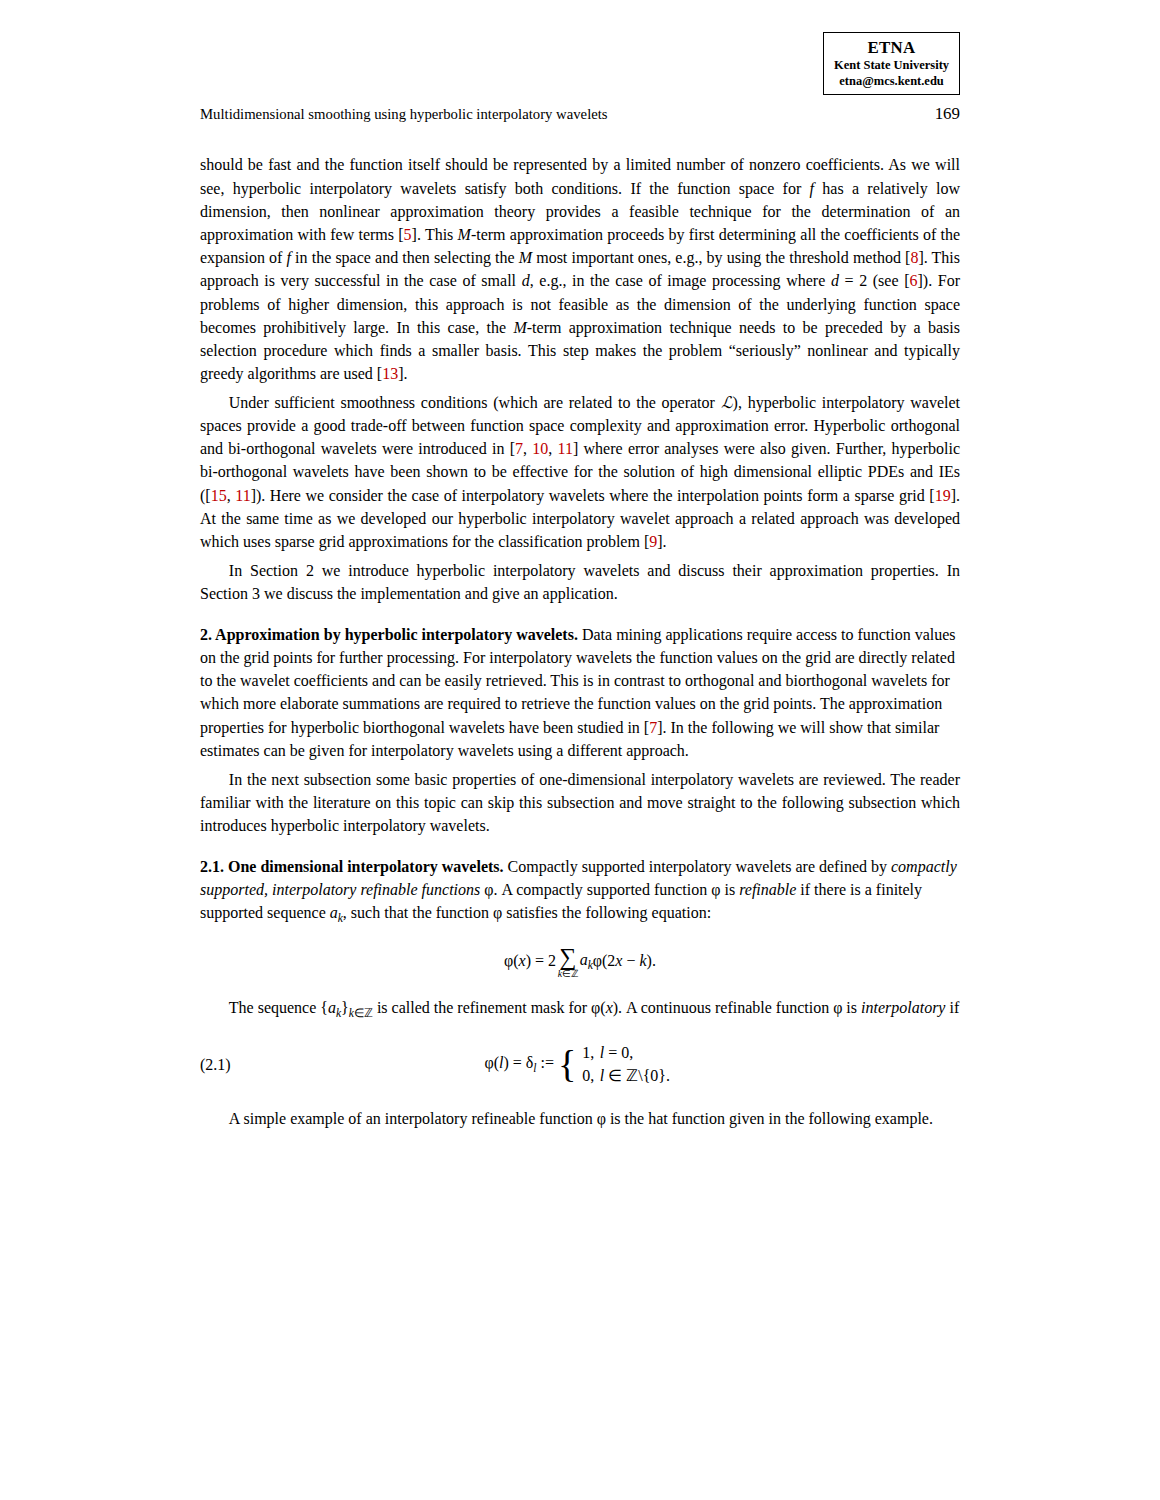ETNA
Kent State University
etna@mcs.kent.edu
Multidimensional smoothing using hyperbolic interpolatory wavelets 169
should be fast and the function itself should be represented by a limited number of nonzero coefficients. As we will see, hyperbolic interpolatory wavelets satisfy both conditions. If the function space for f has a relatively low dimension, then nonlinear approximation theory provides a feasible technique for the determination of an approximation with few terms [5]. This M-term approximation proceeds by first determining all the coefficients of the expansion of f in the space and then selecting the M most important ones, e.g., by using the threshold method [8]. This approach is very successful in the case of small d, e.g., in the case of image processing where d = 2 (see [6]). For problems of higher dimension, this approach is not feasible as the dimension of the underlying function space becomes prohibitively large. In this case, the M-term approximation technique needs to be preceded by a basis selection procedure which finds a smaller basis. This step makes the problem “seriously” nonlinear and typically greedy algorithms are used [13].
Under sufficient smoothness conditions (which are related to the operator ℒ), hyperbolic interpolatory wavelet spaces provide a good trade-off between function space complexity and approximation error. Hyperbolic orthogonal and bi-orthogonal wavelets were introduced in [7, 10, 11] where error analyses were also given. Further, hyperbolic bi-orthogonal wavelets have been shown to be effective for the solution of high dimensional elliptic PDEs and IEs ([15, 11]). Here we consider the case of interpolatory wavelets where the interpolation points form a sparse grid [19]. At the same time as we developed our hyperbolic interpolatory wavelet approach a related approach was developed which uses sparse grid approximations for the classification problem [9].
In Section 2 we introduce hyperbolic interpolatory wavelets and discuss their approximation properties. In Section 3 we discuss the implementation and give an application.
2. Approximation by hyperbolic interpolatory wavelets.
Data mining applications require access to function values on the grid points for further processing. For interpolatory wavelets the function values on the grid are directly related to the wavelet coefficients and can be easily retrieved. This is in contrast to orthogonal and biorthogonal wavelets for which more elaborate summations are required to retrieve the function values on the grid points. The approximation properties for hyperbolic biorthogonal wavelets have been studied in [7]. In the following we will show that similar estimates can be given for interpolatory wavelets using a different approach.
In the next subsection some basic properties of one-dimensional interpolatory wavelets are reviewed. The reader familiar with the literature on this topic can skip this subsection and move straight to the following subsection which introduces hyperbolic interpolatory wavelets.
2.1. One dimensional interpolatory wavelets.
Compactly supported interpolatory wavelets are defined by compactly supported, interpolatory refinable functions φ. A compactly supported function φ is refinable if there is a finitely supported sequence ak, such that the function φ satisfies the following equation:
φ(x) = 2∑k∈ℤ akφ(2x − k).
The sequence {ak}k∈ℤ is called the refinement mask for φ(x). A continuous refinable function φ is interpolatory if
(2.1) φ(l) = δl := {
| 1, | l = 0, |
| 0, | l ∈ ℤ\{0}. |
A simple example of an interpolatory refineable function φ is the hat function given in the following example.